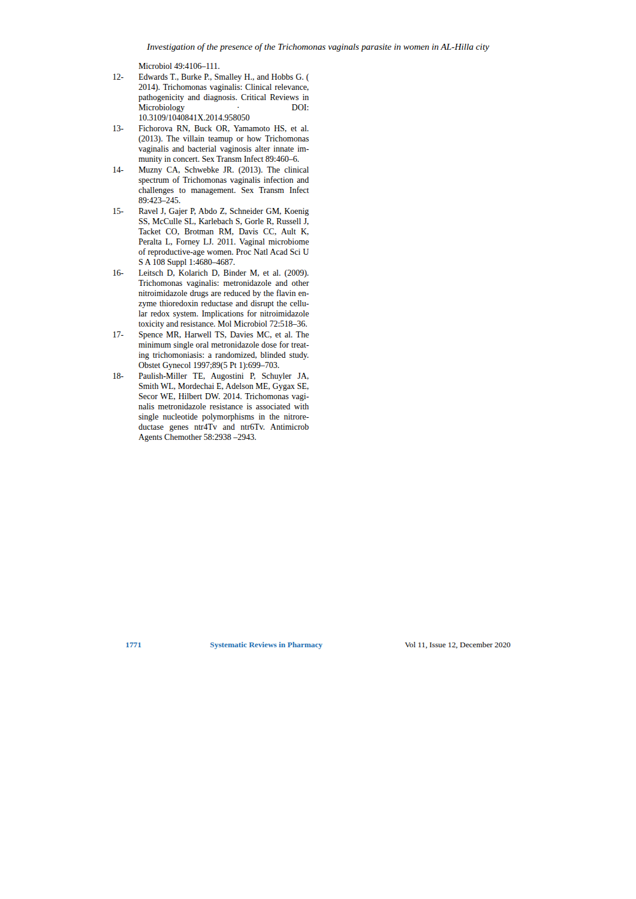Investigation of the presence of the Trichomonas vaginals parasite in women in AL-Hilla city
Microbiol 49:4106–111.
12-Edwards T., Burke P., Smalley H., and Hobbs G. ( 2014). Trichomonas vaginalis: Clinical relevance, pathogenicity and diagnosis. Critical Reviews in Microbiology · DOI: 10.3109/1040841X.2014.958050
13-Fichorova RN, Buck OR, Yamamoto HS, et al. (2013). The villain teamup or how Trichomonas vaginalis and bacterial vaginosis alter innate immunity in concert. Sex Transm Infect 89:460–6.
14-Muzny CA, Schwebke JR. (2013). The clinical spectrum of Trichomonas vaginalis infection and challenges to management. Sex Transm Infect 89:423–245.
15-Ravel J, Gajer P, Abdo Z, Schneider GM, Koenig SS, McCulle SL, Karlebach S, Gorle R, Russell J, Tacket CO, Brotman RM, Davis CC, Ault K, Peralta L, Forney LJ. 2011. Vaginal microbiome of reproductive-age women. Proc Natl Acad Sci U S A 108 Suppl 1:4680–4687.
16-Leitsch D, Kolarich D, Binder M, et al. (2009). Trichomonas vaginalis: metronidazole and other nitroimidazole drugs are reduced by the flavin enzyme thioredoxin reductase and disrupt the cellular redox system. Implications for nitroimidazole toxicity and resistance. Mol Microbiol 72:518–36.
17-Spence MR, Harwell TS, Davies MC, et al. The minimum single oral metronidazole dose for treating trichomoniasis: a randomized, blinded study. Obstet Gynecol 1997;89(5 Pt 1):699–703.
18-Paulish-Miller TE, Augostini P, Schuyler JA, Smith WL, Mordechai E, Adelson ME, Gygax SE, Secor WE, Hilbert DW. 2014. Trichomonas vaginalis metronidazole resistance is associated with single nucleotide polymorphisms in the nitroreductase genes ntr4Tv and ntr6Tv. Antimicrob Agents Chemother 58:2938 –2943.
1771 Systematic Reviews in Pharmacy Vol 11, Issue 12, December 2020